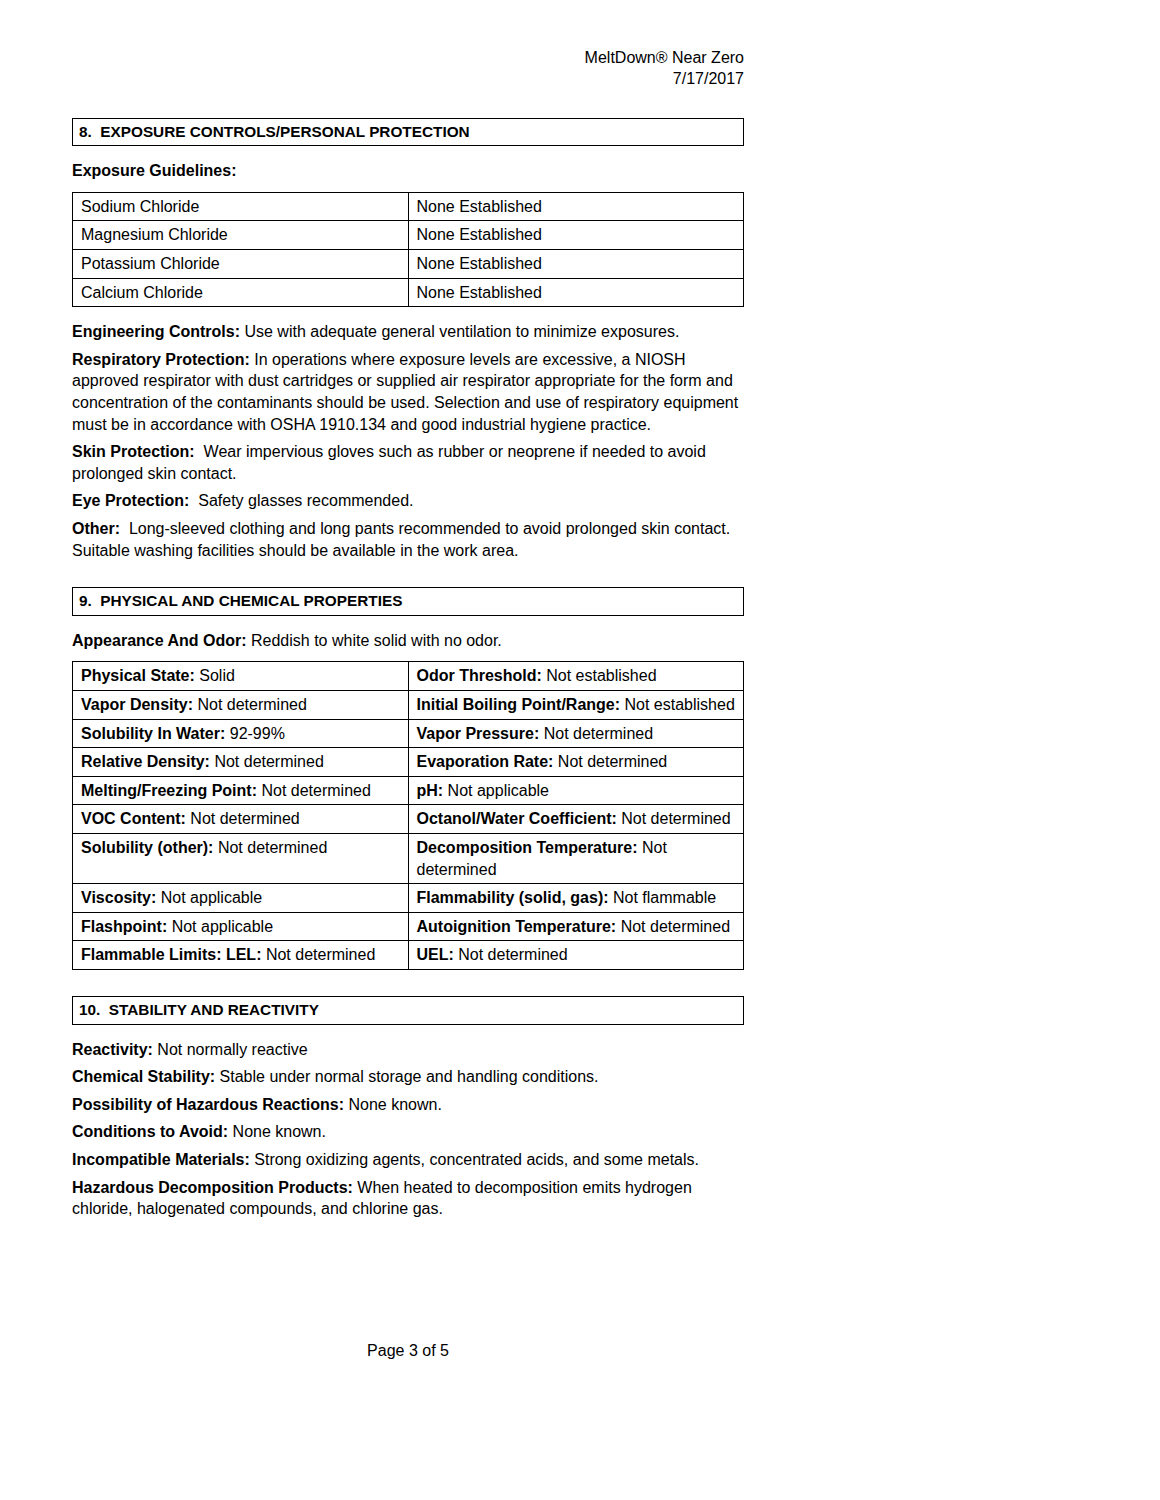MeltDown® Near Zero
7/17/2017
8. EXPOSURE CONTROLS/PERSONAL PROTECTION
Exposure Guidelines:
| Sodium Chloride | None Established |
| Magnesium Chloride | None Established |
| Potassium Chloride | None Established |
| Calcium Chloride | None Established |
Engineering Controls: Use with adequate general ventilation to minimize exposures.
Respiratory Protection: In operations where exposure levels are excessive, a NIOSH approved respirator with dust cartridges or supplied air respirator appropriate for the form and concentration of the contaminants should be used. Selection and use of respiratory equipment must be in accordance with OSHA 1910.134 and good industrial hygiene practice.
Skin Protection: Wear impervious gloves such as rubber or neoprene if needed to avoid prolonged skin contact.
Eye Protection: Safety glasses recommended.
Other: Long-sleeved clothing and long pants recommended to avoid prolonged skin contact. Suitable washing facilities should be available in the work area.
9. PHYSICAL AND CHEMICAL PROPERTIES
Appearance And Odor: Reddish to white solid with no odor.
| Physical State: Solid | Odor Threshold: Not established |
| Vapor Density: Not determined | Initial Boiling Point/Range: Not established |
| Solubility In Water: 92-99% | Vapor Pressure: Not determined |
| Relative Density: Not determined | Evaporation Rate: Not determined |
| Melting/Freezing Point: Not determined | pH: Not applicable |
| VOC Content: Not determined | Octanol/Water Coefficient: Not determined |
| Solubility (other): Not determined | Decomposition Temperature: Not determined |
| Viscosity: Not applicable | Flammability (solid, gas): Not flammable |
| Flashpoint: Not applicable | Autoignition Temperature: Not determined |
| Flammable Limits: LEL: Not determined | UEL: Not determined |
10. STABILITY AND REACTIVITY
Reactivity: Not normally reactive
Chemical Stability: Stable under normal storage and handling conditions.
Possibility of Hazardous Reactions: None known.
Conditions to Avoid: None known.
Incompatible Materials: Strong oxidizing agents, concentrated acids, and some metals.
Hazardous Decomposition Products: When heated to decomposition emits hydrogen chloride, halogenated compounds, and chlorine gas.
Page 3 of 5